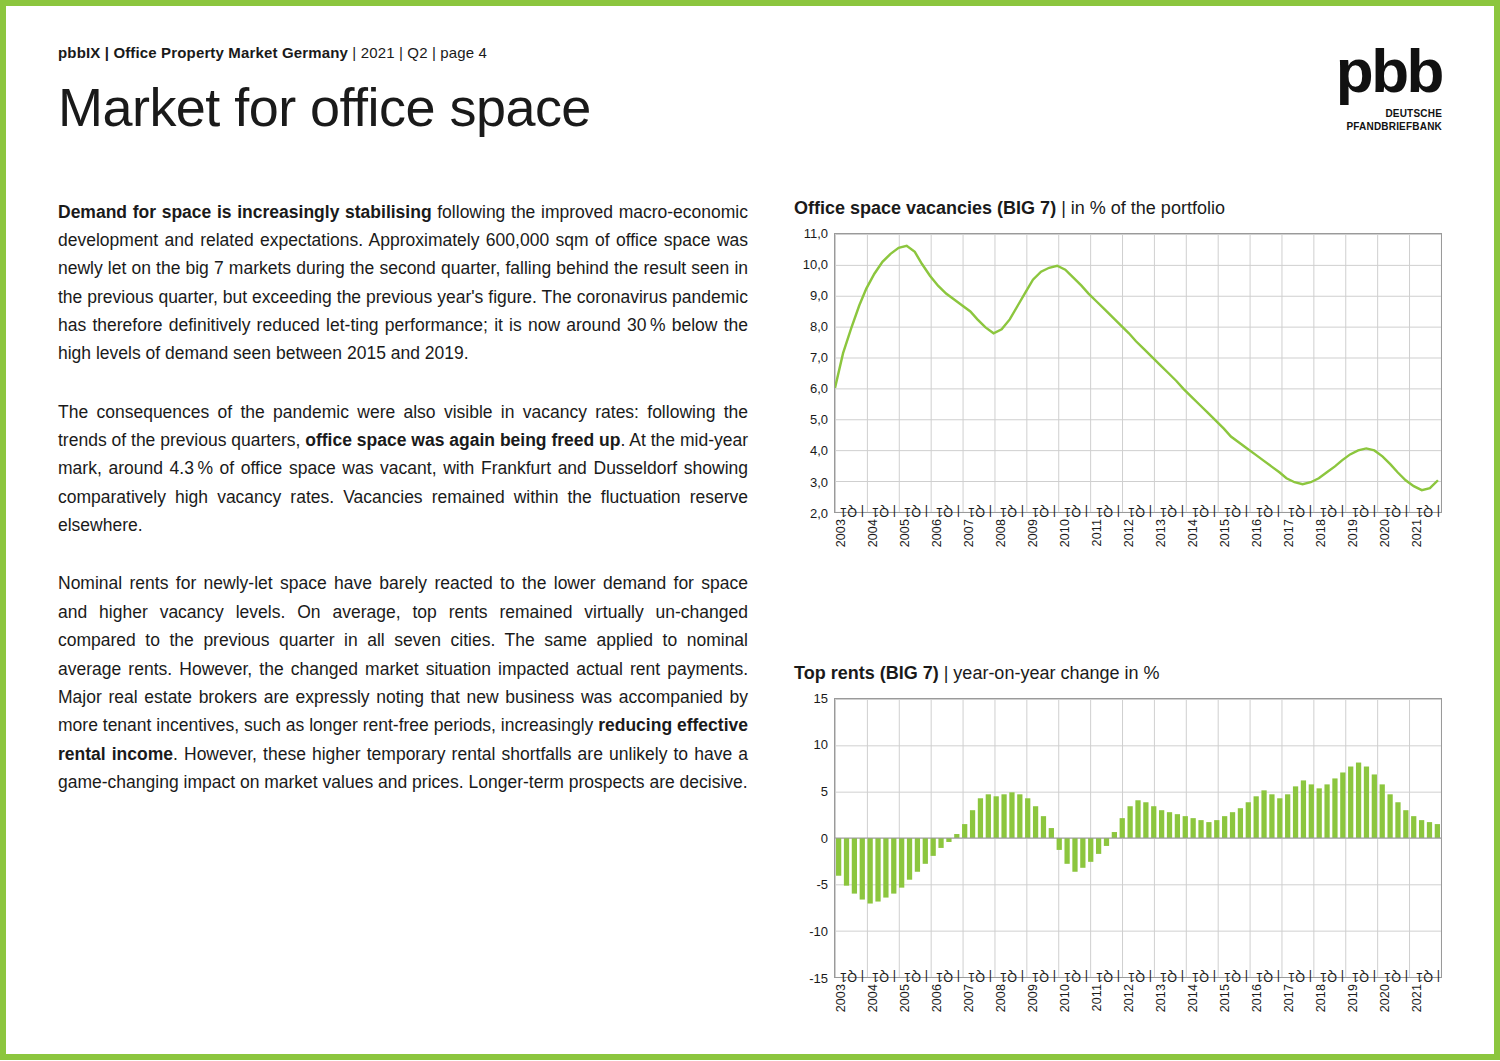pbbIX | Office Property Market Germany | 2021 | Q2 | page 4
pbb
DEUTSCHE
PFANDBRIEFBANK
Market for office space
Demand for space is increasingly stabilising following the improved macro‑economic development and related expectations. Approximately 600,000 sqm of office space was newly let on the big 7 markets during the second quarter, falling behind the result seen in the previous quarter, but exceeding the previous year's figure. The coronavirus pandemic has therefore definitively reduced let‑ting performance; it is now around 30 % below the high levels of demand seen between 2015 and 2019.
The consequences of the pandemic were also visible in vacancy rates: following the trends of the previous quarters, office space was again being freed up. At the mid-year mark, around 4.3 % of office space was vacant, with Frankfurt and Dusseldorf showing comparatively high vacancy rates. Vacancies remained within the fluctuation reserve elsewhere.
Nominal rents for newly-let space have barely reacted to the lower demand for space and higher vacancy levels. On average, top rents remained virtually un‑changed compared to the previous quarter in all seven cities. The same applied to nominal average rents. However, the changed market situation impacted actual rent payments. Major real estate brokers are expressly noting that new business was accompanied by more tenant incentives, such as longer rent-free periods, increasingly reducing effective rental income. However, these higher temporary rental shortfalls are unlikely to have a game-changing impact on market values and prices. Longer-term prospects are decisive.
Office space vacancies (BIG 7) | in % of the portfolio
11,0 10,0 9,0 8,0 7,0 6,0 5,0 4,0 3,0 2,0
2003 | Q1 2004 | Q1 2005 | Q1 2006 | Q1 2007 | Q1 2008 | Q1 2009 | Q1 2010 | Q1 2011 | Q1 2012 | Q1 2013 | Q1 2014 | Q1 2015 | Q1 2016 | Q1 2017 | Q1 2018 | Q1 2019 | Q1 2020 | Q1 2021 | Q1
Top rents (BIG 7) | year-on-year change in %
15 10 5 0 -5 -10 -15
2003 | Q1 2004 | Q1 2005 | Q1 2006 | Q1 2007 | Q1 2008 | Q1 2009 | Q1 2010 | Q1 2011 | Q1 2012 | Q1 2013 | Q1 2014 | Q1 2015 | Q1 2016 | Q1 2017 | Q1 2018 | Q1 2019 | Q1 2020 | Q1 2021 | Q1